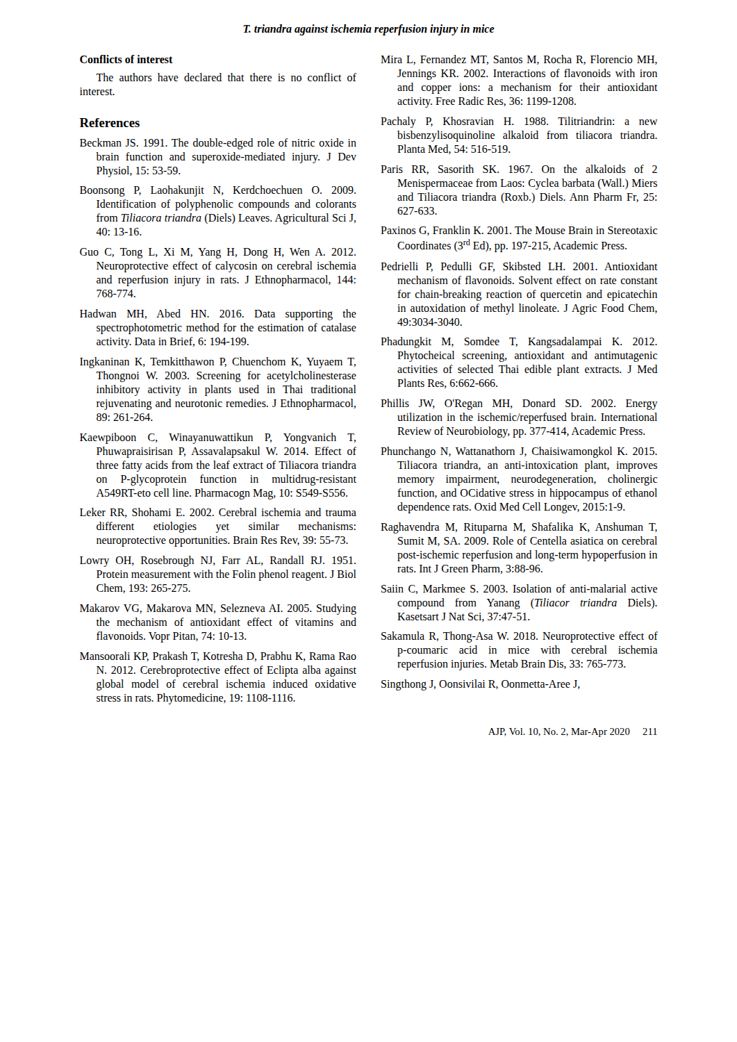T. triandra against ischemia reperfusion injury in mice
Conflicts of interest
The authors have declared that there is no conflict of interest.
References
Beckman JS. 1991. The double-edged role of nitric oxide in brain function and superoxide-mediated injury. J Dev Physiol, 15: 53-59.
Boonsong P, Laohakunjit N, Kerdchoechuen O. 2009. Identification of polyphenolic compounds and colorants from Tiliacora triandra (Diels) Leaves. Agricultural Sci J, 40: 13-16.
Guo C, Tong L, Xi M, Yang H, Dong H, Wen A. 2012. Neuroprotective effect of calycosin on cerebral ischemia and reperfusion injury in rats. J Ethnopharmacol, 144: 768-774.
Hadwan MH, Abed HN. 2016. Data supporting the spectrophotometric method for the estimation of catalase activity. Data in Brief, 6: 194-199.
Ingkaninan K, Temkitthawon P, Chuenchom K, Yuyaem T, Thongnoi W. 2003. Screening for acetylcholinesterase inhibitory activity in plants used in Thai traditional rejuvenating and neurotonic remedies. J Ethnopharmacol, 89: 261-264.
Kaewpiboon C, Winayanuwattikun P, Yongvanich T, Phuwapraisirisan P, Assavalapsakul W. 2014. Effect of three fatty acids from the leaf extract of Tiliacora triandra on P-glycoprotein function in multidrug-resistant A549RT-eto cell line. Pharmacogn Mag, 10: S549-S556.
Leker RR, Shohami E. 2002. Cerebral ischemia and trauma different etiologies yet similar mechanisms: neuroprotective opportunities. Brain Res Rev, 39: 55-73.
Lowry OH, Rosebrough NJ, Farr AL, Randall RJ. 1951. Protein measurement with the Folin phenol reagent. J Biol Chem, 193: 265-275.
Makarov VG, Makarova MN, Selezneva AI. 2005. Studying the mechanism of antioxidant effect of vitamins and flavonoids. Vopr Pitan, 74: 10-13.
Mansoorali KP, Prakash T, Kotresha D, Prabhu K, Rama Rao N. 2012. Cerebroprotective effect of Eclipta alba against global model of cerebral ischemia induced oxidative stress in rats. Phytomedicine, 19: 1108-1116.
Mira L, Fernandez MT, Santos M, Rocha R, Florencio MH, Jennings KR. 2002. Interactions of flavonoids with iron and copper ions: a mechanism for their antioxidant activity. Free Radic Res, 36: 1199-1208.
Pachaly P, Khosravian H. 1988. Tilitriandrin: a new bisbenzylisoquinoline alkaloid from tiliacora triandra. Planta Med, 54: 516-519.
Paris RR, Sasorith SK. 1967. On the alkaloids of 2 Menispermaceae from Laos: Cyclea barbata (Wall.) Miers and Tiliacora triandra (Roxb.) Diels. Ann Pharm Fr, 25: 627-633.
Paxinos G, Franklin K. 2001. The Mouse Brain in Stereotaxic Coordinates (3rd Ed), pp. 197-215, Academic Press.
Pedrielli P, Pedulli GF, Skibsted LH. 2001. Antioxidant mechanism of flavonoids. Solvent effect on rate constant for chain-breaking reaction of quercetin and epicatechin in autoxidation of methyl linoleate. J Agric Food Chem, 49:3034-3040.
Phadungkit M, Somdee T, Kangsadalampai K. 2012. Phytocheical screening, antioxidant and antimutagenic activities of selected Thai edible plant extracts. J Med Plants Res, 6:662-666.
Phillis JW, O'Regan MH, Donard SD. 2002. Energy utilization in the ischemic/reperfused brain. International Review of Neurobiology, pp. 377-414, Academic Press.
Phunchango N, Wattanathorn J, Chaisiwamongkol K. 2015. Tiliacora triandra, an anti-intoxication plant, improves memory impairment, neurodegeneration, cholinergic function, and OCidative stress in hippocampus of ethanol dependence rats. Oxid Med Cell Longev, 2015:1-9.
Raghavendra M, Rituparna M, Shafalika K, Anshuman T, Sumit M, SA. 2009. Role of Centella asiatica on cerebral post-ischemic reperfusion and long-term hypoperfusion in rats. Int J Green Pharm, 3:88-96.
Saiin C, Markmee S. 2003. Isolation of anti-malarial active compound from Yanang (Tiliacor triandra Diels). Kasetsart J Nat Sci, 37:47-51.
Sakamula R, Thong-Asa W. 2018. Neuroprotective effect of p-coumaric acid in mice with cerebral ischemia reperfusion injuries. Metab Brain Dis, 33: 765-773.
Singthong J, Oonsivilai R, Oonmetta-Aree J,
AJP, Vol. 10, No. 2, Mar-Apr 2020 211